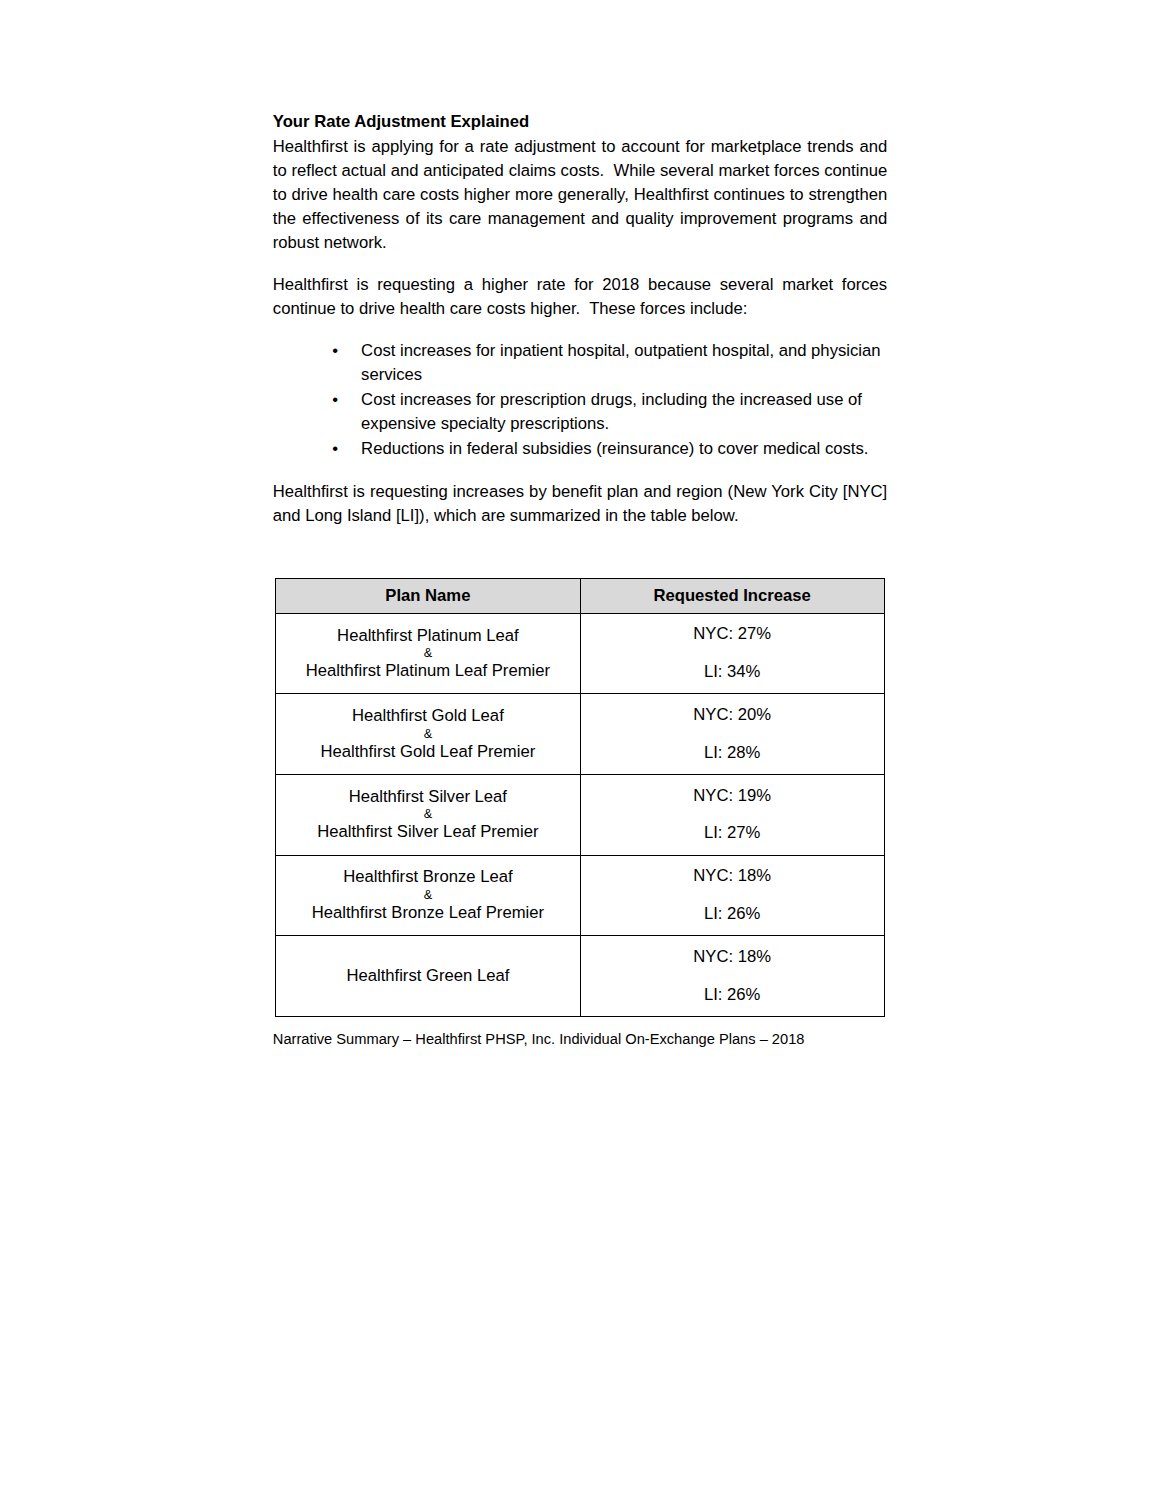Your Rate Adjustment Explained
Healthfirst is applying for a rate adjustment to account for marketplace trends and to reflect actual and anticipated claims costs. While several market forces continue to drive health care costs higher more generally, Healthfirst continues to strengthen the effectiveness of its care management and quality improvement programs and robust network.
Healthfirst is requesting a higher rate for 2018 because several market forces continue to drive health care costs higher. These forces include:
Cost increases for inpatient hospital, outpatient hospital, and physician services
Cost increases for prescription drugs, including the increased use of expensive specialty prescriptions.
Reductions in federal subsidies (reinsurance) to cover medical costs.
Healthfirst is requesting increases by benefit plan and region (New York City [NYC] and Long Island [LI]), which are summarized in the table below.
| Plan Name | Requested Increase |
| --- | --- |
| Healthfirst Platinum Leaf & Healthfirst Platinum Leaf Premier | NYC: 27% LI: 34% |
| Healthfirst Gold Leaf & Healthfirst Gold Leaf Premier | NYC: 20% LI: 28% |
| Healthfirst Silver Leaf & Healthfirst Silver Leaf Premier | NYC: 19% LI: 27% |
| Healthfirst Bronze Leaf & Healthfirst Bronze Leaf Premier | NYC: 18% LI: 26% |
| Healthfirst Green Leaf | NYC: 18% LI: 26% |
Narrative Summary – Healthfirst PHSP, Inc. Individual On-Exchange Plans – 2018